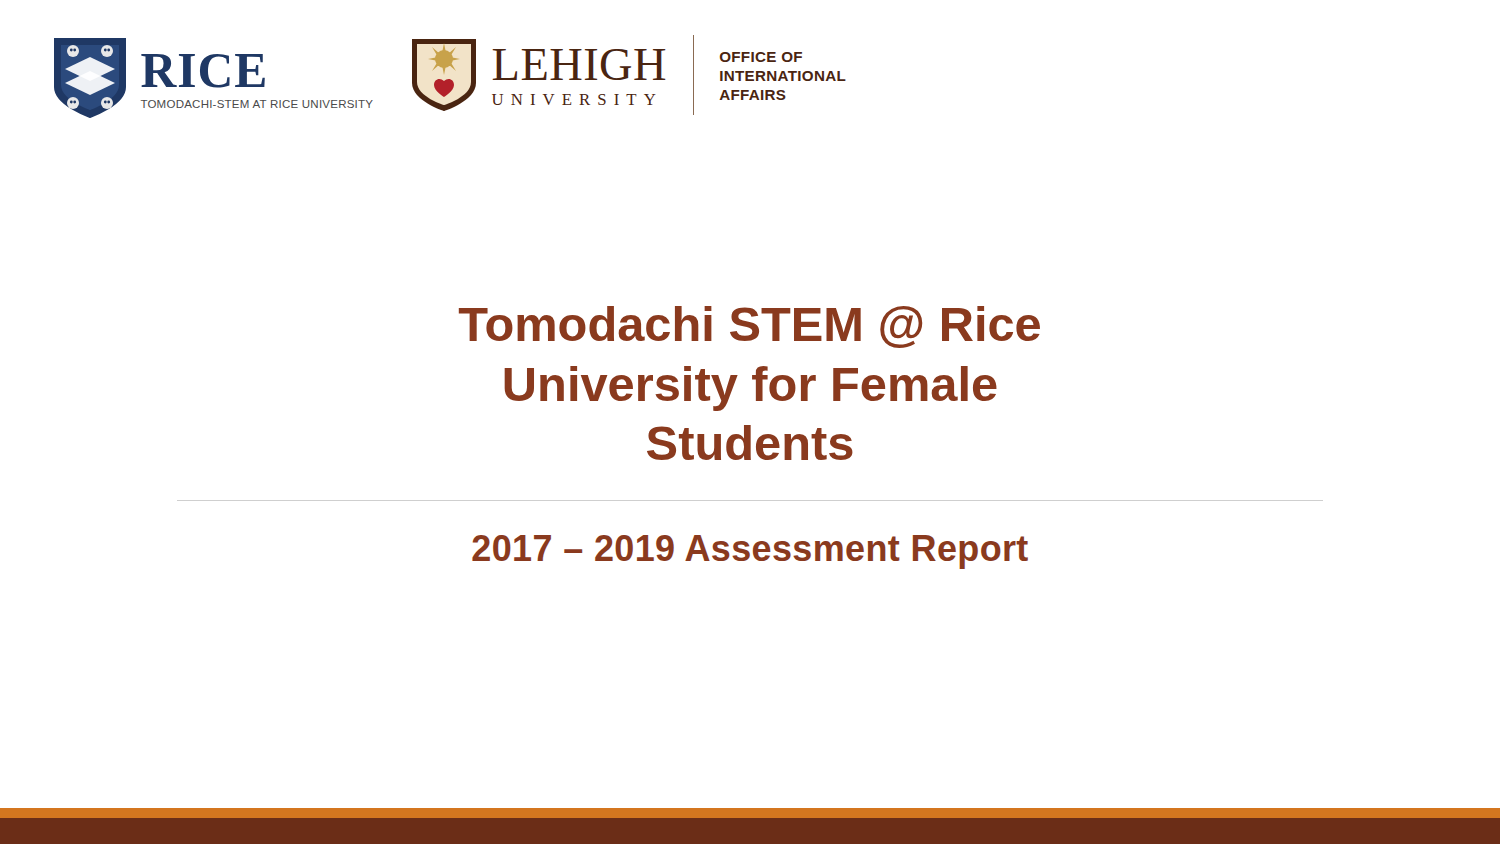RICE
TOMODACHI-STEM AT RICE UNIVERSITY
LEHIGH
UNIVERSITY
Office of
International
Affairs
Tomodachi STEM @ Rice University for Female Students
2017 – 2019 Assessment Report